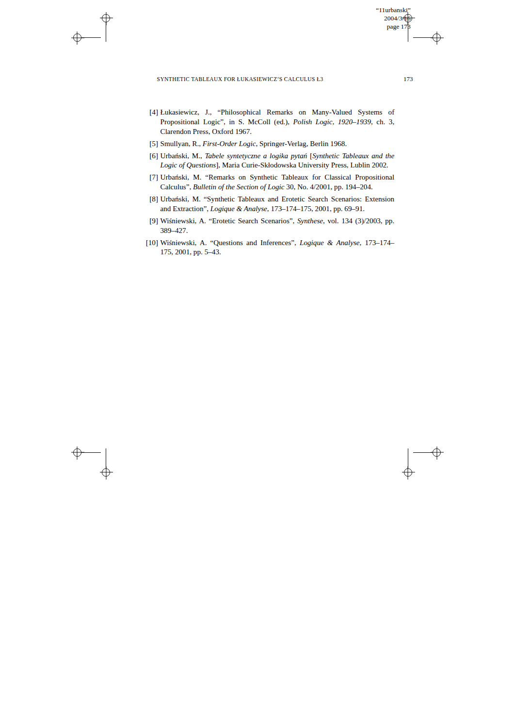“11urbanski”
2004/3/16
page 173
Synthetic Tableaux for Łukasiewicz’s Calculus Ł3 173
[4] Łukasiewicz, J., “Philosophical Remarks on Many-Valued Systems of Propositional Logic”, in S. McColl (ed.), Polish Logic, 1920–1939, ch. 3, Clarendon Press, Oxford 1967.
[5] Smullyan, R., First-Order Logic, Springer-Verlag, Berlin 1968.
[6] Urbański, M., Tabele syntetyczne a logika pytań [Synthetic Tableaux and the Logic of Questions], Maria Curie-Skłodowska University Press, Lublin 2002.
[7] Urbański, M. “Remarks on Synthetic Tableaux for Classical Propositional Calculus”, Bulletin of the Section of Logic 30, No. 4/2001, pp. 194–204.
[8] Urbański, M. “Synthetic Tableaux and Erotetic Search Scenarios: Extension and Extraction”, Logique & Analyse, 173–174–175, 2001, pp. 69–91.
[9] Wiśniewski, A. “Erotetic Search Scenarios”, Synthese, vol. 134 (3)/2003, pp. 389–427.
[10] Wiśniewski, A. “Questions and Inferences”, Logique & Analyse, 173–174–175, 2001, pp. 5–43.